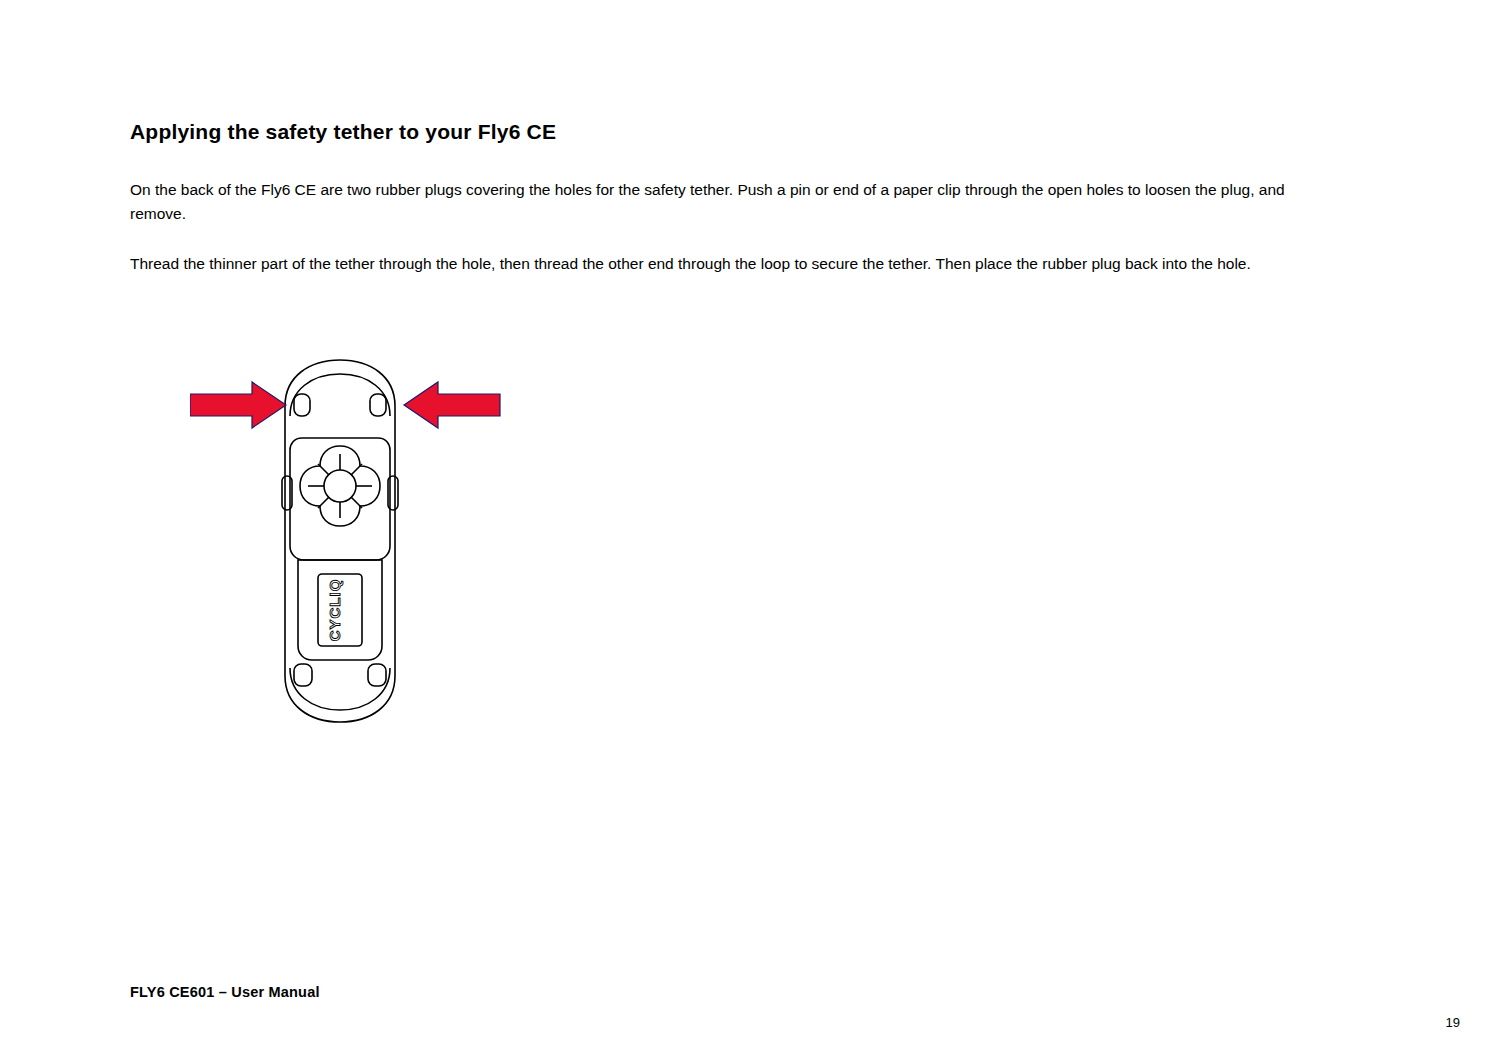Applying the safety tether to your Fly6 CE
On the back of the Fly6 CE are two rubber plugs covering the holes for the safety tether. Push a pin or end of a paper clip through the open holes to loosen the plug, and remove.
Thread the thinner part of the tether through the hole, then thread the other end through the loop to secure the tether. Then place the rubber plug back into the hole.
CYCLIQ
FLY6 CE601 – User Manual
19